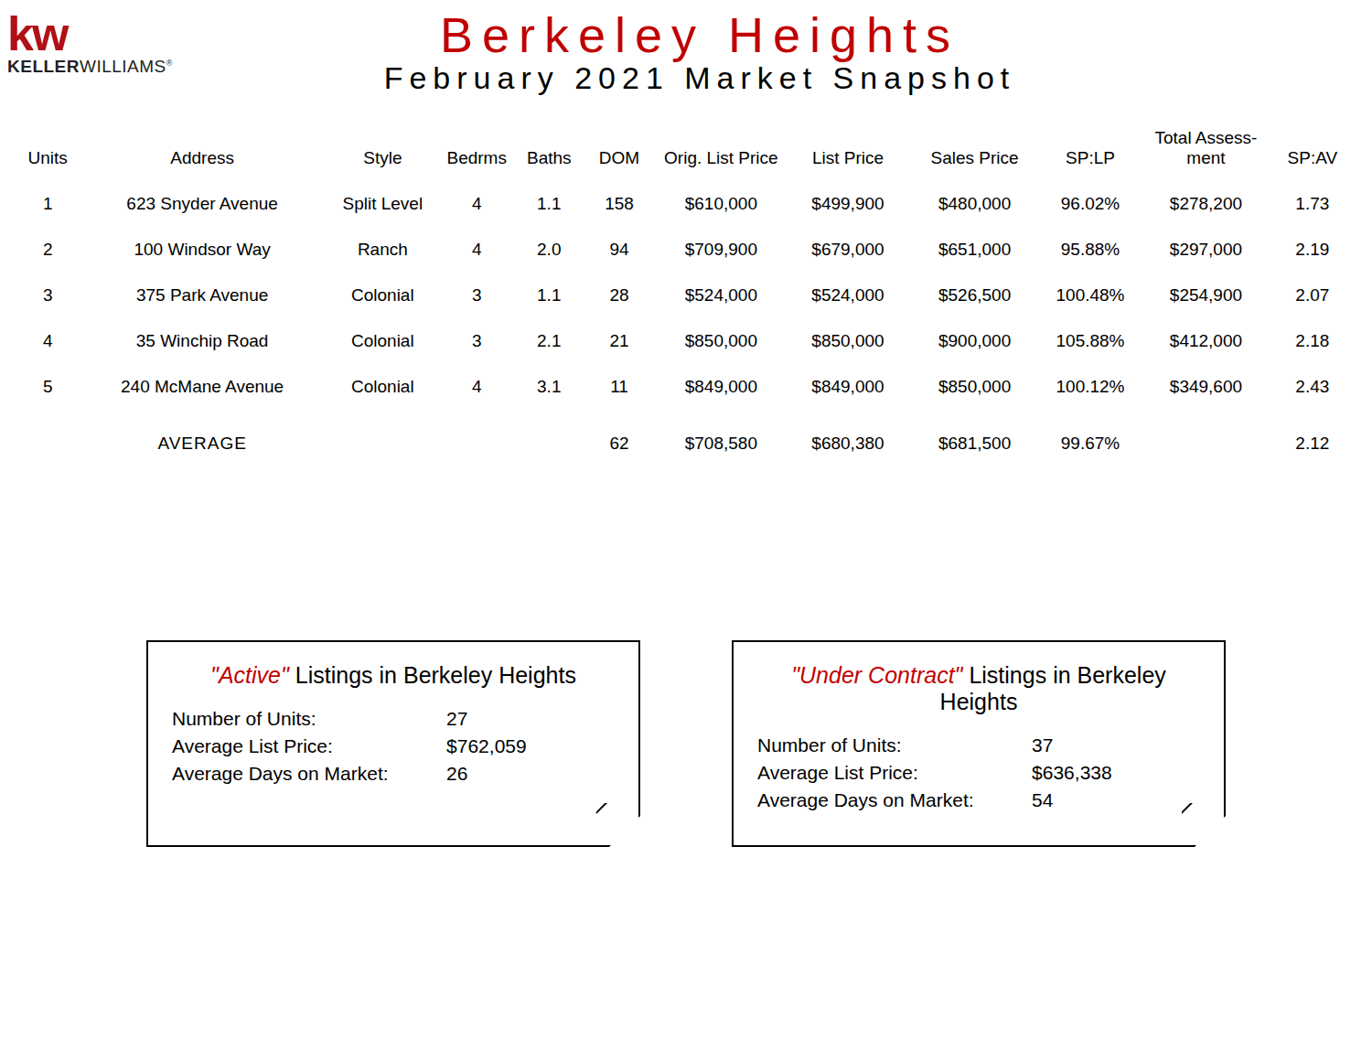kw
KELLERWILLIAMS®
Berkeley Heights
February 2021 Market Snapshot
| Units | Address | Style | Bedrms | Baths | DOM | Orig. List Price | List Price | Sales Price | SP:LP | Total Assess- ment | SP:AV |
| --- | --- | --- | --- | --- | --- | --- | --- | --- | --- | --- | --- |
| 1 | 623 Snyder Avenue | Split Level | 4 | 1.1 | 158 | $610,000 | $499,900 | $480,000 | 96.02% | $278,200 | 1.73 |
| 2 | 100 Windsor Way | Ranch | 4 | 2.0 | 94 | $709,900 | $679,000 | $651,000 | 95.88% | $297,000 | 2.19 |
| 3 | 375 Park Avenue | Colonial | 3 | 1.1 | 28 | $524,000 | $524,000 | $526,500 | 100.48% | $254,900 | 2.07 |
| 4 | 35 Winchip Road | Colonial | 3 | 2.1 | 21 | $850,000 | $850,000 | $900,000 | 105.88% | $412,000 | 2.18 |
| 5 | 240 McMane Avenue | Colonial | 4 | 3.1 | 11 | $849,000 | $849,000 | $850,000 | 100.12% | $349,600 | 2.43 |
| | AVERAGE | | | | 62 | $708,580 | $680,380 | $681,500 | 99.67% | | 2.12 |
"Active" Listings in Berkeley Heights
| Number of Units: | 27 |
| Average List Price: | $762,059 |
| Average Days on Market: | 26 |
"Under Contract" Listings in Berkeley Heights
| Number of Units: | 37 |
| Average List Price: | $636,338 |
| Average Days on Market: | 54 |